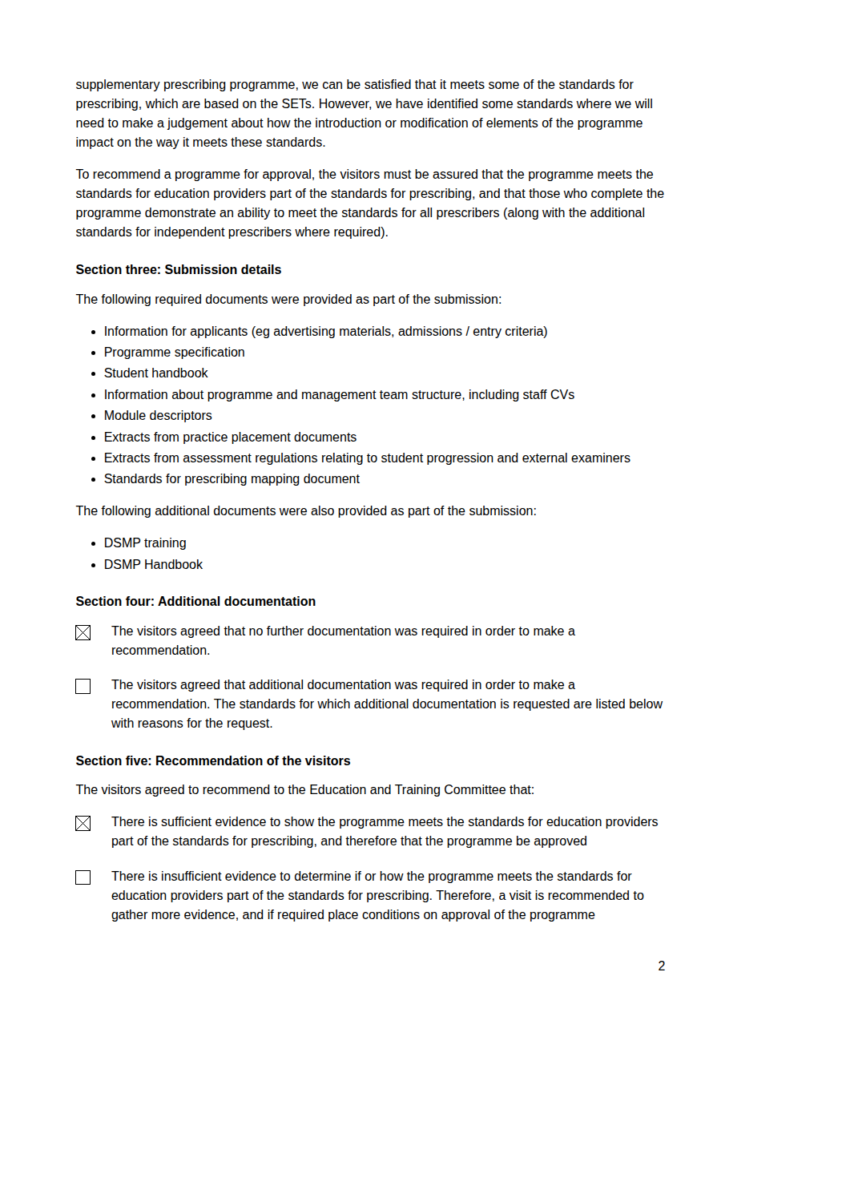supplementary prescribing programme, we can be satisfied that it meets some of the standards for prescribing, which are based on the SETs. However, we have identified some standards where we will need to make a judgement about how the introduction or modification of elements of the programme impact on the way it meets these standards.
To recommend a programme for approval, the visitors must be assured that the programme meets the standards for education providers part of the standards for prescribing, and that those who complete the programme demonstrate an ability to meet the standards for all prescribers (along with the additional standards for independent prescribers where required).
Section three: Submission details
The following required documents were provided as part of the submission:
Information for applicants (eg advertising materials, admissions / entry criteria)
Programme specification
Student handbook
Information about programme and management team structure, including staff CVs
Module descriptors
Extracts from practice placement documents
Extracts from assessment regulations relating to student progression and external examiners
Standards for prescribing mapping document
The following additional documents were also provided as part of the submission:
DSMP training
DSMP Handbook
Section four: Additional documentation
The visitors agreed that no further documentation was required in order to make a recommendation.
The visitors agreed that additional documentation was required in order to make a recommendation. The standards for which additional documentation is requested are listed below with reasons for the request.
Section five: Recommendation of the visitors
The visitors agreed to recommend to the Education and Training Committee that:
There is sufficient evidence to show the programme meets the standards for education providers part of the standards for prescribing, and therefore that the programme be approved
There is insufficient evidence to determine if or how the programme meets the standards for education providers part of the standards for prescribing. Therefore, a visit is recommended to gather more evidence, and if required place conditions on approval of the programme
2